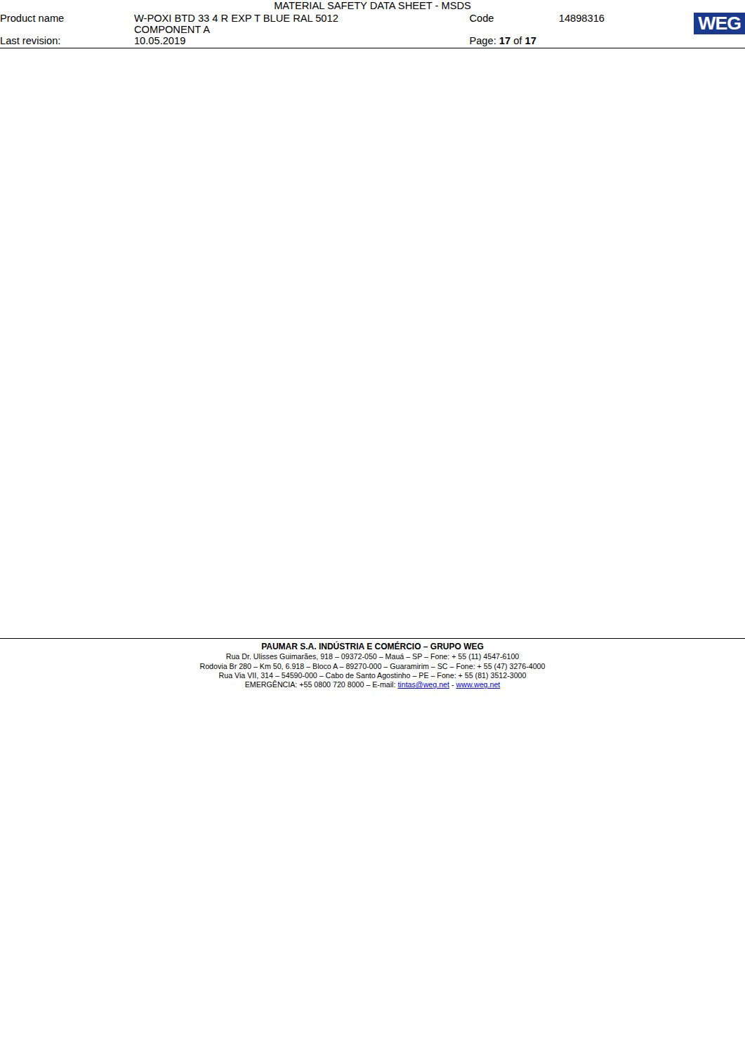MATERIAL SAFETY DATA SHEET - MSDS
| Product name | W-POXI BTD 33 4 R EXP T BLUE RAL 5012 COMPONENT A | Code | 14898316 | WEG |
| Last revision: | 10.05.2019 | Page: 17 of 17 |
PAUMAR S.A. INDÚSTRIA E COMÉRCIO – GRUPO WEG
Rua Dr. Ulisses Guimarães, 918 – 09372-050 – Mauá – SP – Fone: + 55 (11) 4547-6100
Rodovia Br 280 – Km 50, 6.918 – Bloco A – 89270-000 – Guaramirim – SC – Fone: + 55 (47) 3276-4000
Rua Via VII, 314 – 54590-000 – Cabo de Santo Agostinho – PE – Fone: + 55 (81) 3512-3000
EMERGÊNCIA: +55 0800 720 8000 – E-mail: tintas@weg.net - www.weg.net